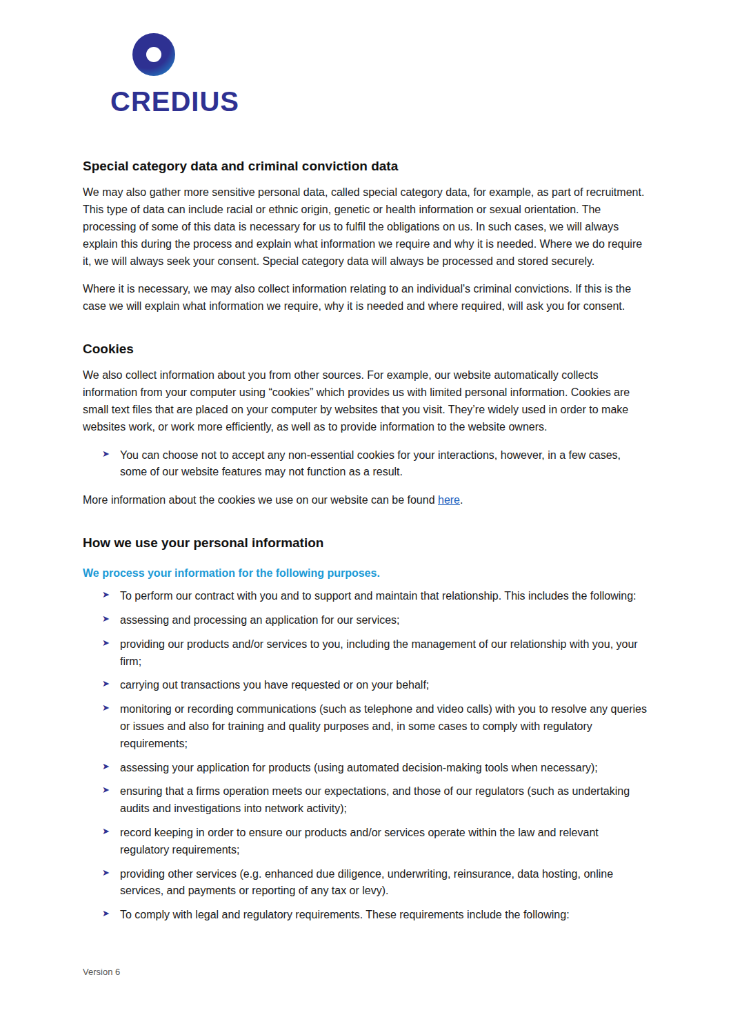CREDIUS
Special category data and criminal conviction data
We may also gather more sensitive personal data, called special category data, for example, as part of recruitment. This type of data can include racial or ethnic origin, genetic or health information or sexual orientation. The processing of some of this data is necessary for us to fulfil the obligations on us. In such cases, we will always explain this during the process and explain what information we require and why it is needed. Where we do require it, we will always seek your consent. Special category data will always be processed and stored securely.
Where it is necessary, we may also collect information relating to an individual's criminal convictions. If this is the case we will explain what information we require, why it is needed and where required, will ask you for consent.
Cookies
We also collect information about you from other sources. For example, our website automatically collects information from your computer using “cookies” which provides us with limited personal information. Cookies are small text files that are placed on your computer by websites that you visit. They’re widely used in order to make websites work, or work more efficiently, as well as to provide information to the website owners.
You can choose not to accept any non-essential cookies for your interactions, however, in a few cases, some of our website features may not function as a result.
More information about the cookies we use on our website can be found here.
How we use your personal information
We process your information for the following purposes.
To perform our contract with you and to support and maintain that relationship. This includes the following:
assessing and processing an application for our services;
providing our products and/or services to you, including the management of our relationship with you, your firm;
carrying out transactions you have requested or on your behalf;
monitoring or recording communications (such as telephone and video calls) with you to resolve any queries or issues and also for training and quality purposes and, in some cases to comply with regulatory requirements;
assessing your application for products (using automated decision-making tools when necessary);
ensuring that a firms operation meets our expectations, and those of our regulators (such as undertaking audits and investigations into network activity);
record keeping in order to ensure our products and/or services operate within the law and relevant regulatory requirements;
providing other services (e.g. enhanced due diligence, underwriting, reinsurance, data hosting, online services, and payments or reporting of any tax or levy).
To comply with legal and regulatory requirements. These requirements include the following:
Version 6